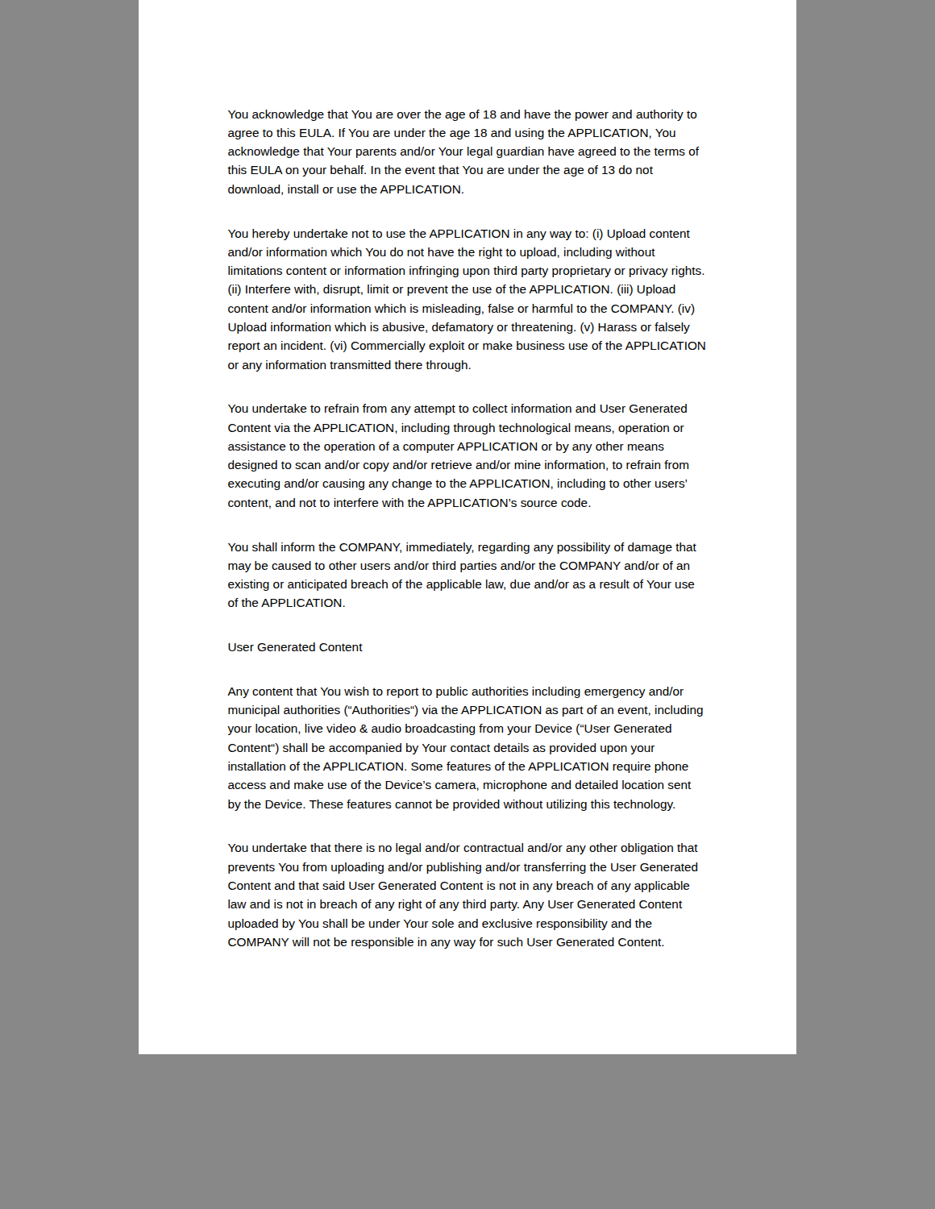You acknowledge that You are over the age of 18 and have the power and authority to agree to this EULA. If You are under the age 18 and using the APPLICATION, You acknowledge that Your parents and/or Your legal guardian have agreed to the terms of this EULA on your behalf. In the event that You are under the age of 13 do not download, install or use the APPLICATION.
You hereby undertake not to use the APPLICATION in any way to: (i) Upload content and/or information which You do not have the right to upload, including without limitations content or information infringing upon third party proprietary or privacy rights. (ii) Interfere with, disrupt, limit or prevent the use of the APPLICATION. (iii) Upload content and/or information which is misleading, false or harmful to the COMPANY. (iv) Upload information which is abusive, defamatory or threatening. (v) Harass or falsely report an incident. (vi) Commercially exploit or make business use of the APPLICATION or any information transmitted there through.
You undertake to refrain from any attempt to collect information and User Generated Content via the APPLICATION, including through technological means, operation or assistance to the operation of a computer APPLICATION or by any other means designed to scan and/or copy and/or retrieve and/or mine information, to refrain from executing and/or causing any change to the APPLICATION, including to other users’ content, and not to interfere with the APPLICATION’s source code.
You shall inform the COMPANY, immediately, regarding any possibility of damage that may be caused to other users and/or third parties and/or the COMPANY and/or of an existing or anticipated breach of the applicable law, due and/or as a result of Your use of the APPLICATION.
User Generated Content
Any content that You wish to report to public authorities including emergency and/or municipal authorities (“Authorities“) via the APPLICATION as part of an event, including your location, live video & audio broadcasting from your Device (“User Generated Content“) shall be accompanied by Your contact details as provided upon your installation of the APPLICATION. Some features of the APPLICATION require phone access and make use of the Device’s camera, microphone and detailed location sent by the Device. These features cannot be provided without utilizing this technology.
You undertake that there is no legal and/or contractual and/or any other obligation that prevents You from uploading and/or publishing and/or transferring the User Generated Content and that said User Generated Content is not in any breach of any applicable law and is not in breach of any right of any third party. Any User Generated Content uploaded by You shall be under Your sole and exclusive responsibility and the COMPANY will not be responsible in any way for such User Generated Content.